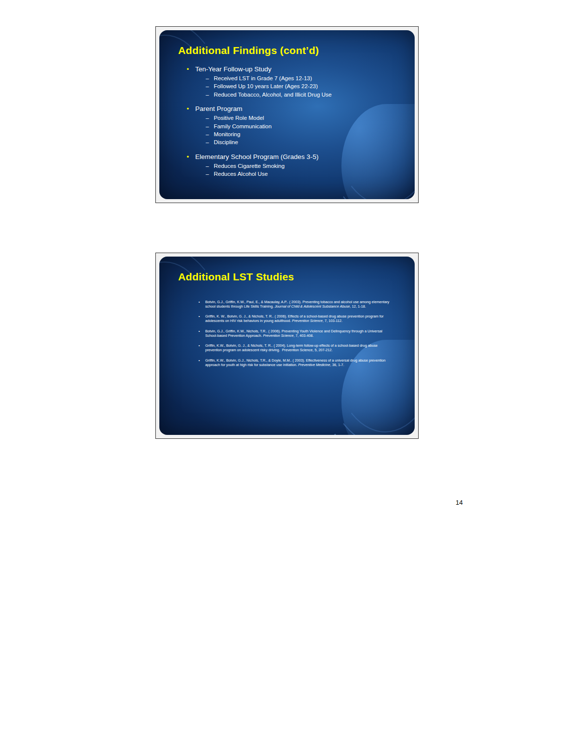Additional Findings (cont’d)
•Ten-Year Follow-up Study
–Received LST in Grade 7 (Ages 12-13)
–Followed Up 10 years Later (Ages 22-23)
–Reduced Tobacco, Alcohol, and Illicit Drug Use
•Parent Program
–Positive Role Model
–Family Communication
–Monitoring
–Discipline
•Elementary School Program (Grades 3-5)
–Reduces Cigarette Smoking
–Reduces Alcohol Use
Additional LST Studies
•Botvin, G.J., Griffin, K.W., Paul, E., & Macaulay, A.P.. ( 2003). Preventing tobacco and alcohol use among elementary school students through Life Skills Training. Journal of Child & Adolescent Substance Abuse, 12, 1-18.
•Griffin, K. W., Botvin, G. J., & Nichols, T. R.. ( 2006). Effects of a school-based drug abuse prevention program for adolescents on HIV risk behaviors in young adulthood. Prevention Science, 7, 103-112.
•Botvin, G.J., Griffin, K.W., Nichols, T.R.. ( 2006). Preventing Youth Violence and Delinquency through a Universal School-based Prevention Approach. Prevention Science, 7, 403-408.
•Griffin, K.W., Botvin, G. J., & Nichols, T. R.. ( 2004). Long-term follow-up effects of a school-based drug abuse prevention program on adolescent risky driving. Prevention Science, 5, 207-212.
•Griffin, K.W., Botvin, G.J., Nichols, T.R., & Doyle, M.M.. ( 2003). Effectiveness of a universal drug abuse prevention approach for youth at high risk for substance use initiation. Preventive Medicine, 36, 1-7.
14